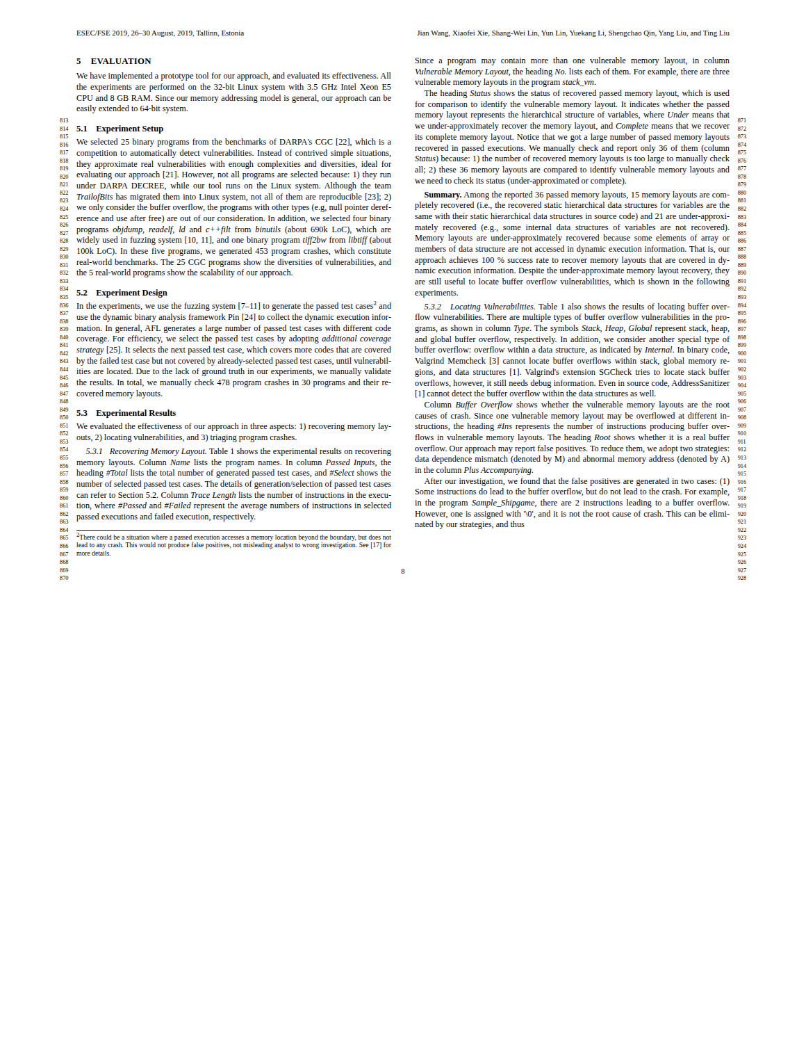813
814
815
816
817
818
819
820
821
822
823
824
825
826
827
828
829
830
831
832
833
834
835
836
837
838
839
840
841
842
843
844
845
846
847
848
849
850
851
852
853
854
855
856
857
858
859
860
861
862
863
864
865
866
867
868
869
870
871
872
873
874
875
876
877
878
879
880
881
882
883
884
885
886
887
888
889
890
891
892
893
894
895
896
897
898
899
900
901
902
903
904
905
906
907
908
909
910
911
912
913
914
915
916
917
918
919
920
921
922
923
924
925
926
927
928
ESEC/FSE 2019, 26–30 August, 2019, Tallinn, Estonia Jian Wang, Xiaofei Xie, Shang-Wei Lin, Yun Lin, Yuekang Li, Shengchao Qin, Yang Liu, and Ting Liu
5 EVALUATION
We have implemented a prototype tool for our approach, and evaluated its effectiveness. All the experiments are performed on the 32-bit Linux system with 3.5 GHz Intel Xeon E5 CPU and 8 GB RAM. Since our memory addressing model is general, our approach can be easily extended to 64-bit system.
5.1 Experiment Setup
We selected 25 binary programs from the benchmarks of DARPA's CGC [22], which is a competition to automatically detect vulnerabilities. Instead of contrived simple situations, they approximate real vulnerabilities with enough complexities and diversities, ideal for evaluating our approach [21]. However, not all programs are selected because: 1) they run under DARPA DECREE, while our tool runs on the Linux system. Although the team TrailofBits has migrated them into Linux system, not all of them are reproducible [23]; 2) we only consider the buffer overflow, the programs with other types (e.g, null pointer dereference and use after free) are out of our consideration. In addition, we selected four binary programs objdump, readelf, ld and c++filt from binutils (about 690k LoC), which are widely used in fuzzing system [10, 11], and one binary program tiff2bw from libtiff (about 100k LoC). In these five programs, we generated 453 program crashes, which constitute real-world benchmarks. The 25 CGC programs show the diversities of vulnerabilities, and the 5 real-world programs show the scalability of our approach.
5.2 Experiment Design
In the experiments, we use the fuzzing system [7–11] to generate the passed test cases2 and use the dynamic binary analysis framework Pin [24] to collect the dynamic execution information. In general, AFL generates a large number of passed test cases with different code coverage. For efficiency, we select the passed test cases by adopting additional coverage strategy [25]. It selects the next passed test case, which covers more codes that are covered by the failed test case but not covered by already-selected passed test cases, until vulnerabilities are located. Due to the lack of ground truth in our experiments, we manually validate the results. In total, we manually check 478 program crashes in 30 programs and their recovered memory layouts.
5.3 Experimental Results
We evaluated the effectiveness of our approach in three aspects: 1) recovering memory layouts, 2) locating vulnerabilities, and 3) triaging program crashes.
5.3.1 Recovering Memory Layout. Table 1 shows the experimental results on recovering memory layouts. Column Name lists the program names. In column Passed Inputs, the heading #Total lists the total number of generated passed test cases, and #Select shows the number of selected passed test cases. The details of generation/selection of passed test cases can refer to Section 5.2. Column Trace Length lists the number of instructions in the execution, where #Passed and #Failed represent the average numbers of instructions in selected passed executions and failed execution, respectively.
2There could be a situation where a passed execution accesses a memory location beyond the boundary, but does not lead to any crash. This would not produce false positives, not misleading analyst to wrong investigation. See [17] for more details.
Since a program may contain more than one vulnerable memory layout, in column Vulnerable Memory Layout, the heading No. lists each of them. For example, there are three vulnerable memory layouts in the program stack_vm.
The heading Status shows the status of recovered passed memory layout, which is used for comparison to identify the vulnerable memory layout. It indicates whether the passed memory layout represents the hierarchical structure of variables, where Under means that we under-approximately recover the memory layout, and Complete means that we recover its complete memory layout. Notice that we got a large number of passed memory layouts recovered in passed executions. We manually check and report only 36 of them (column Status) because: 1) the number of recovered memory layouts is too large to manually check all; 2) these 36 memory layouts are compared to identify vulnerable memory layouts and we need to check its status (under-approximated or complete).
Summary. Among the reported 36 passed memory layouts, 15 memory layouts are completely recovered (i.e., the recovered static hierarchical data structures for variables are the same with their static hierarchical data structures in source code) and 21 are under-approximately recovered (e.g., some internal data structures of variables are not recovered). Memory layouts are under-approximately recovered because some elements of array or members of data structure are not accessed in dynamic execution information. That is, our approach achieves 100 % success rate to recover memory layouts that are covered in dynamic execution information. Despite the under-approximate memory layout recovery, they are still useful to locate buffer overflow vulnerabilities, which is shown in the following experiments.
5.3.2 Locating Vulnerabilities. Table 1 also shows the results of locating buffer overflow vulnerabilities. There are multiple types of buffer overflow vulnerabilities in the programs, as shown in column Type. The symbols Stack, Heap, Global represent stack, heap, and global buffer overflow, respectively. In addition, we consider another special type of buffer overflow: overflow within a data structure, as indicated by Internal. In binary code, Valgrind Memcheck [3] cannot locate buffer overflows within stack, global memory regions, and data structures [1]. Valgrind's extension SGCheck tries to locate stack buffer overflows, however, it still needs debug information. Even in source code, AddressSanitizer [1] cannot detect the buffer overflow within the data structures as well.
Column Buffer Overflow shows whether the vulnerable memory layouts are the root causes of crash. Since one vulnerable memory layout may be overflowed at different instructions, the heading #Ins represents the number of instructions producing buffer overflows in vulnerable memory layouts. The heading Root shows whether it is a real buffer overflow. Our approach may report false positives. To reduce them, we adopt two strategies: data dependence mismatch (denoted by M) and abnormal memory address (denoted by A) in the column Plus Accompanying.
After our investigation, we found that the false positives are generated in two cases: (1) Some instructions do lead to the buffer overflow, but do not lead to the crash. For example, in the program Sample_Shipgame, there are 2 instructions leading to a buffer overflow. However, one is assigned with '\0', and it is not the root cause of crash. This can be eliminated by our strategies, and thus
8